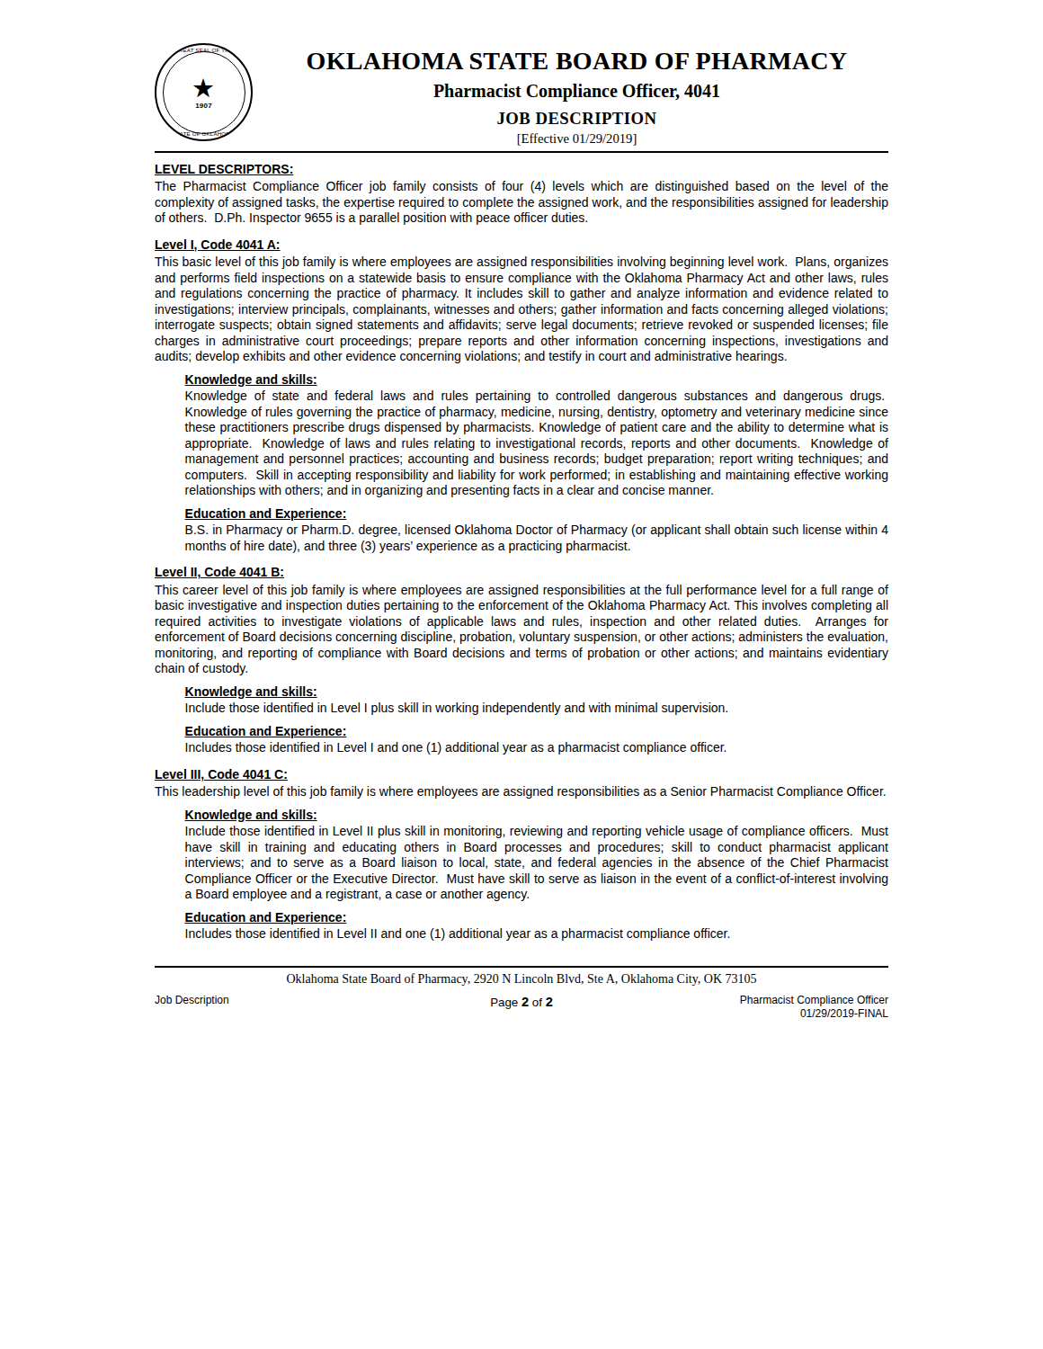Great Seal of the
★
1907
State of Oklahoma
OKLAHOMA STATE BOARD OF PHARMACY
Pharmacist Compliance Officer, 4041
JOB DESCRIPTION
[Effective 01/29/2019]
LEVEL DESCRIPTORS:
The Pharmacist Compliance Officer job family consists of four (4) levels which are distinguished based on the level of the complexity of assigned tasks, the expertise required to complete the assigned work, and the responsibilities assigned for leadership of others. D.Ph. Inspector 9655 is a parallel position with peace officer duties.
Level I, Code 4041 A:
This basic level of this job family is where employees are assigned responsibilities involving beginning level work. Plans, organizes and performs field inspections on a statewide basis to ensure compliance with the Oklahoma Pharmacy Act and other laws, rules and regulations concerning the practice of pharmacy. It includes skill to gather and analyze information and evidence related to investigations; interview principals, complainants, witnesses and others; gather information and facts concerning alleged violations; interrogate suspects; obtain signed statements and affidavits; serve legal documents; retrieve revoked or suspended licenses; file charges in administrative court proceedings; prepare reports and other information concerning inspections, investigations and audits; develop exhibits and other evidence concerning violations; and testify in court and administrative hearings.
Knowledge and skills:
Knowledge of state and federal laws and rules pertaining to controlled dangerous substances and dangerous drugs. Knowledge of rules governing the practice of pharmacy, medicine, nursing, dentistry, optometry and veterinary medicine since these practitioners prescribe drugs dispensed by pharmacists. Knowledge of patient care and the ability to determine what is appropriate. Knowledge of laws and rules relating to investigational records, reports and other documents. Knowledge of management and personnel practices; accounting and business records; budget preparation; report writing techniques; and computers. Skill in accepting responsibility and liability for work performed; in establishing and maintaining effective working relationships with others; and in organizing and presenting facts in a clear and concise manner.
Education and Experience:
B.S. in Pharmacy or Pharm.D. degree, licensed Oklahoma Doctor of Pharmacy (or applicant shall obtain such license within 4 months of hire date), and three (3) years’ experience as a practicing pharmacist.
Level II, Code 4041 B:
This career level of this job family is where employees are assigned responsibilities at the full performance level for a full range of basic investigative and inspection duties pertaining to the enforcement of the Oklahoma Pharmacy Act. This involves completing all required activities to investigate violations of applicable laws and rules, inspection and other related duties. Arranges for enforcement of Board decisions concerning discipline, probation, voluntary suspension, or other actions; administers the evaluation, monitoring, and reporting of compliance with Board decisions and terms of probation or other actions; and maintains evidentiary chain of custody.
Knowledge and skills:
Include those identified in Level I plus skill in working independently and with minimal supervision.
Education and Experience:
Includes those identified in Level I and one (1) additional year as a pharmacist compliance officer.
Level III, Code 4041 C:
This leadership level of this job family is where employees are assigned responsibilities as a Senior Pharmacist Compliance Officer.
Knowledge and skills:
Include those identified in Level II plus skill in monitoring, reviewing and reporting vehicle usage of compliance officers. Must have skill in training and educating others in Board processes and procedures; skill to conduct pharmacist applicant interviews; and to serve as a Board liaison to local, state, and federal agencies in the absence of the Chief Pharmacist Compliance Officer or the Executive Director. Must have skill to serve as liaison in the event of a conflict-of-interest involving a Board employee and a registrant, a case or another agency.
Education and Experience:
Includes those identified in Level II and one (1) additional year as a pharmacist compliance officer.
Oklahoma State Board of Pharmacy, 2920 N Lincoln Blvd, Ste A, Oklahoma City, OK 73105
Job Description
Page 2 of 2
Pharmacist Compliance Officer
01/29/2019-FINAL